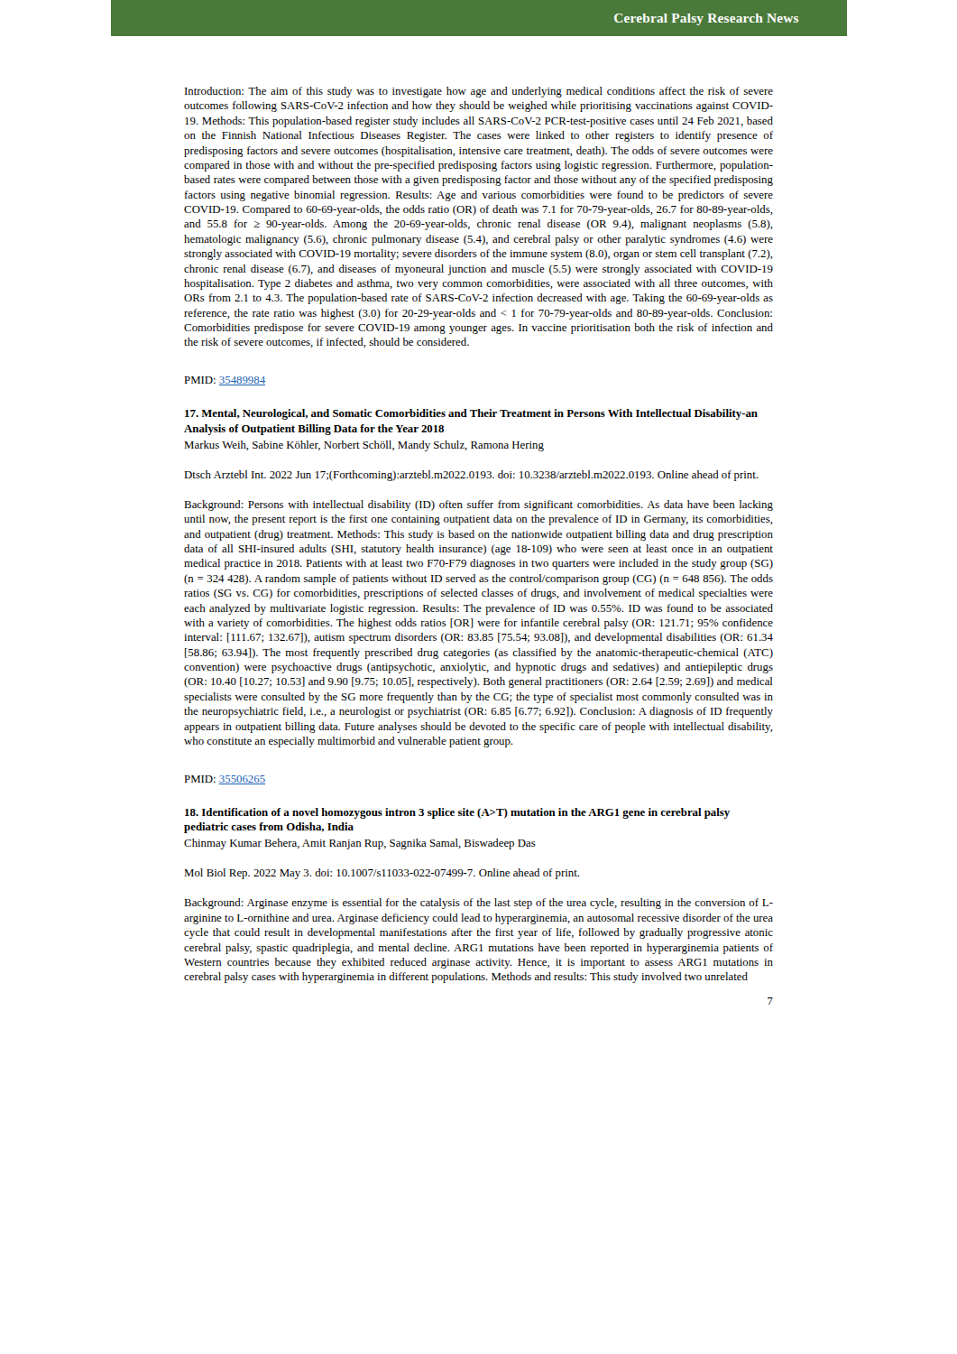Cerebral Palsy Research News
Introduction: The aim of this study was to investigate how age and underlying medical conditions affect the risk of severe outcomes following SARS-CoV-2 infection and how they should be weighed while prioritising vaccinations against COVID-19. Methods: This population-based register study includes all SARS-CoV-2 PCR-test-positive cases until 24 Feb 2021, based on the Finnish National Infectious Diseases Register. The cases were linked to other registers to identify presence of predisposing factors and severe outcomes (hospitalisation, intensive care treatment, death). The odds of severe outcomes were compared in those with and without the pre-specified predisposing factors using logistic regression. Furthermore, population-based rates were compared between those with a given predisposing factor and those without any of the specified predisposing factors using negative binomial regression. Results: Age and various comorbidities were found to be predictors of severe COVID-19. Compared to 60-69-year-olds, the odds ratio (OR) of death was 7.1 for 70-79-year-olds, 26.7 for 80-89-year-olds, and 55.8 for ≥ 90-year-olds. Among the 20-69-year-olds, chronic renal disease (OR 9.4), malignant neoplasms (5.8), hematologic malignancy (5.6), chronic pulmonary disease (5.4), and cerebral palsy or other paralytic syndromes (4.6) were strongly associated with COVID-19 mortality; severe disorders of the immune system (8.0), organ or stem cell transplant (7.2), chronic renal disease (6.7), and diseases of myoneural junction and muscle (5.5) were strongly associated with COVID-19 hospitalisation. Type 2 diabetes and asthma, two very common comorbidities, were associated with all three outcomes, with ORs from 2.1 to 4.3. The population-based rate of SARS-CoV-2 infection decreased with age. Taking the 60-69-year-olds as reference, the rate ratio was highest (3.0) for 20-29-year-olds and < 1 for 70-79-year-olds and 80-89-year-olds. Conclusion: Comorbidities predispose for severe COVID-19 among younger ages. In vaccine prioritisation both the risk of infection and the risk of severe outcomes, if infected, should be considered.
PMID: 35489984
17. Mental, Neurological, and Somatic Comorbidities and Their Treatment in Persons With Intellectual Disability-an Analysis of Outpatient Billing Data for the Year 2018
Markus Weih, Sabine Köhler, Norbert Schöll, Mandy Schulz, Ramona Hering
Dtsch Arztebl Int. 2022 Jun 17;(Forthcoming):arztebl.m2022.0193. doi: 10.3238/arztebl.m2022.0193. Online ahead of print.
Background: Persons with intellectual disability (ID) often suffer from significant comorbidities. As data have been lacking until now, the present report is the first one containing outpatient data on the prevalence of ID in Germany, its comorbidities, and outpatient (drug) treatment. Methods: This study is based on the nationwide outpatient billing data and drug prescription data of all SHI-insured adults (SHI, statutory health insurance) (age 18-109) who were seen at least once in an outpatient medical practice in 2018. Patients with at least two F70-F79 diagnoses in two quarters were included in the study group (SG) (n = 324 428). A random sample of patients without ID served as the control/comparison group (CG) (n = 648 856). The odds ratios (SG vs. CG) for comorbidities, prescriptions of selected classes of drugs, and involvement of medical specialties were each analyzed by multivariate logistic regression. Results: The prevalence of ID was 0.55%. ID was found to be associated with a variety of comorbidities. The highest odds ratios [OR] were for infantile cerebral palsy (OR: 121.71; 95% confidence interval: [111.67; 132.67]), autism spectrum disorders (OR: 83.85 [75.54; 93.08]), and developmental disabilities (OR: 61.34 [58.86; 63.94]). The most frequently prescribed drug categories (as classified by the anatomic-therapeutic-chemical (ATC) convention) were psychoactive drugs (antipsychotic, anxiolytic, and hypnotic drugs and sedatives) and antiepileptic drugs (OR: 10.40 [10.27; 10.53] and 9.90 [9.75; 10.05], respectively). Both general practitioners (OR: 2.64 [2.59; 2.69]) and medical specialists were consulted by the SG more frequently than by the CG; the type of specialist most commonly consulted was in the neuropsychiatric field, i.e., a neurologist or psychiatrist (OR: 6.85 [6.77; 6.92]). Conclusion: A diagnosis of ID frequently appears in outpatient billing data. Future analyses should be devoted to the specific care of people with intellectual disability, who constitute an especially multimorbid and vulnerable patient group.
PMID: 35506265
18. Identification of a novel homozygous intron 3 splice site (A>T) mutation in the ARG1 gene in cerebral palsy pediatric cases from Odisha, India
Chinmay Kumar Behera, Amit Ranjan Rup, Sagnika Samal, Biswadeep Das
Mol Biol Rep. 2022 May 3. doi: 10.1007/s11033-022-07499-7. Online ahead of print.
Background: Arginase enzyme is essential for the catalysis of the last step of the urea cycle, resulting in the conversion of L-arginine to L-ornithine and urea. Arginase deficiency could lead to hyperarginemia, an autosomal recessive disorder of the urea cycle that could result in developmental manifestations after the first year of life, followed by gradually progressive atonic cerebral palsy, spastic quadriplegia, and mental decline. ARG1 mutations have been reported in hyperarginemia patients of Western countries because they exhibited reduced arginase activity. Hence, it is important to assess ARG1 mutations in cerebral palsy cases with hyperarginemia in different populations. Methods and results: This study involved two unrelated
7